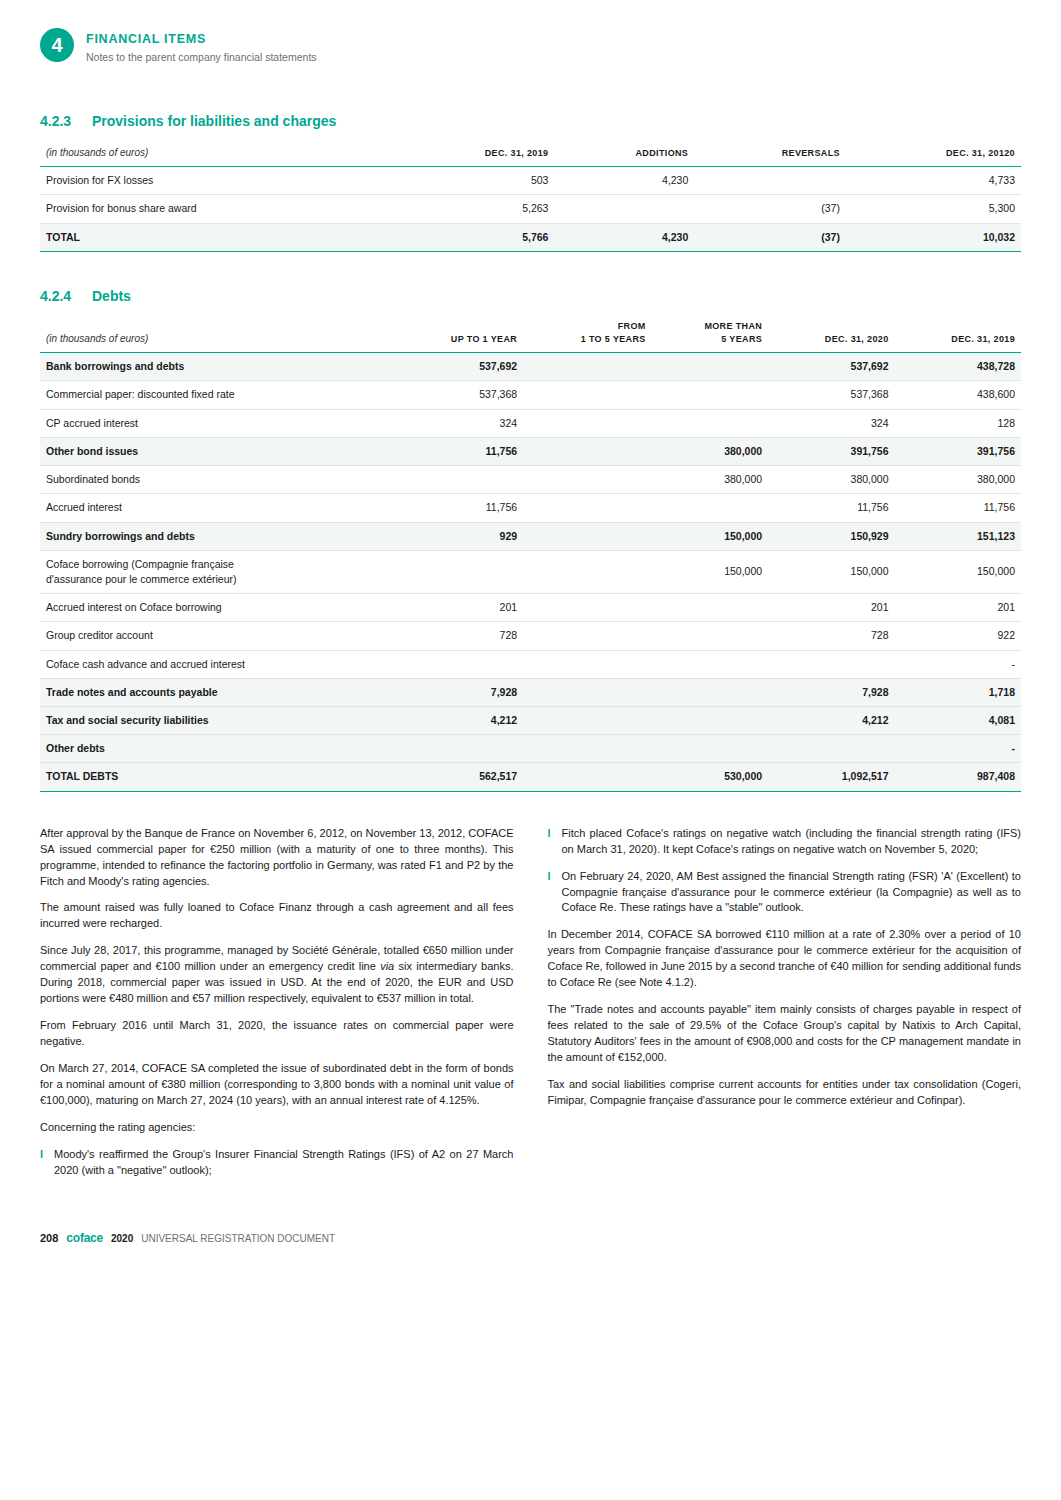4
Financial items
Notes to the parent company financial statements
4.2.3 Provisions for liabilities and charges
| (in thousands of euros) | Dec. 31, 2019 | Additions | Reversals | Dec. 31, 20120 |
| --- | --- | --- | --- | --- |
| Provision for FX losses | 503 | 4,230 | | 4,733 |
| Provision for bonus share award | 5,263 | | (37) | 5,300 |
| TOTAL | 5,766 | 4,230 | (37) | 10,032 |
4.2.4 Debts
| (in thousands of euros) | Up to 1 year | From 1 to 5 years | More than 5 years | Dec. 31, 2020 | Dec. 31, 2019 |
| --- | --- | --- | --- | --- | --- |
| Bank borrowings and debts | 537,692 | | | 537,692 | 438,728 |
| Commercial paper: discounted fixed rate | 537,368 | | | 537,368 | 438,600 |
| CP accrued interest | 324 | | | 324 | 128 |
| Other bond issues | 11,756 | | 380,000 | 391,756 | 391,756 |
| Subordinated bonds | | | 380,000 | 380,000 | 380,000 |
| Accrued interest | 11,756 | | | 11,756 | 11,756 |
| Sundry borrowings and debts | 929 | | 150,000 | 150,929 | 151,123 |
| Coface borrowing (Compagnie française d'assurance pour le commerce extérieur) | | | 150,000 | 150,000 | 150,000 |
| Accrued interest on Coface borrowing | 201 | | | 201 | 201 |
| Group creditor account | 728 | | | 728 | 922 |
| Coface cash advance and accrued interest | | | | | - |
| Trade notes and accounts payable | 7,928 | | | 7,928 | 1,718 |
| Tax and social security liabilities | 4,212 | | | 4,212 | 4,081 |
| Other debts | | | | | - |
| TOTAL DEBTS | 562,517 | | 530,000 | 1,092,517 | 987,408 |
After approval by the Banque de France on November 6, 2012, on November 13, 2012, COFACE SA issued commercial paper for €250 million (with a maturity of one to three months). This programme, intended to refinance the factoring portfolio in Germany, was rated F1 and P2 by the Fitch and Moody's rating agencies.
The amount raised was fully loaned to Coface Finanz through a cash agreement and all fees incurred were recharged.
Since July 28, 2017, this programme, managed by Société Générale, totalled €650 million under commercial paper and €100 million under an emergency credit line via six intermediary banks. During 2018, commercial paper was issued in USD. At the end of 2020, the EUR and USD portions were €480 million and €57 million respectively, equivalent to €537 million in total.
From February 2016 until March 31, 2020, the issuance rates on commercial paper were negative.
On March 27, 2014, COFACE SA completed the issue of subordinated debt in the form of bonds for a nominal amount of €380 million (corresponding to 3,800 bonds with a nominal unit value of €100,000), maturing on March 27, 2024 (10 years), with an annual interest rate of 4.125%.
Concerning the rating agencies:
Moody's reaffirmed the Group's Insurer Financial Strength Ratings (IFS) of A2 on 27 March 2020 (with a "negative" outlook);
Fitch placed Coface's ratings on negative watch (including the financial strength rating (IFS) on March 31, 2020). It kept Coface's ratings on negative watch on November 5, 2020;
On February 24, 2020, AM Best assigned the financial Strength rating (FSR) 'A' (Excellent) to Compagnie française d'assurance pour le commerce extérieur (la Compagnie) as well as to Coface Re. These ratings have a "stable" outlook.
In December 2014, COFACE SA borrowed €110 million at a rate of 2.30% over a period of 10 years from Compagnie française d'assurance pour le commerce extérieur for the acquisition of Coface Re, followed in June 2015 by a second tranche of €40 million for sending additional funds to Coface Re (see Note 4.1.2).
The "Trade notes and accounts payable" item mainly consists of charges payable in respect of fees related to the sale of 29.5% of the Coface Group's capital by Natixis to Arch Capital, Statutory Auditors' fees in the amount of €908,000 and costs for the CP management mandate in the amount of €152,000.
Tax and social liabilities comprise current accounts for entities under tax consolidation (Cogeri, Fimipar, Compagnie française d'assurance pour le commerce extérieur and Cofinpar).
208 coface 2020 UNIVERSAL REGISTRATION DOCUMENT